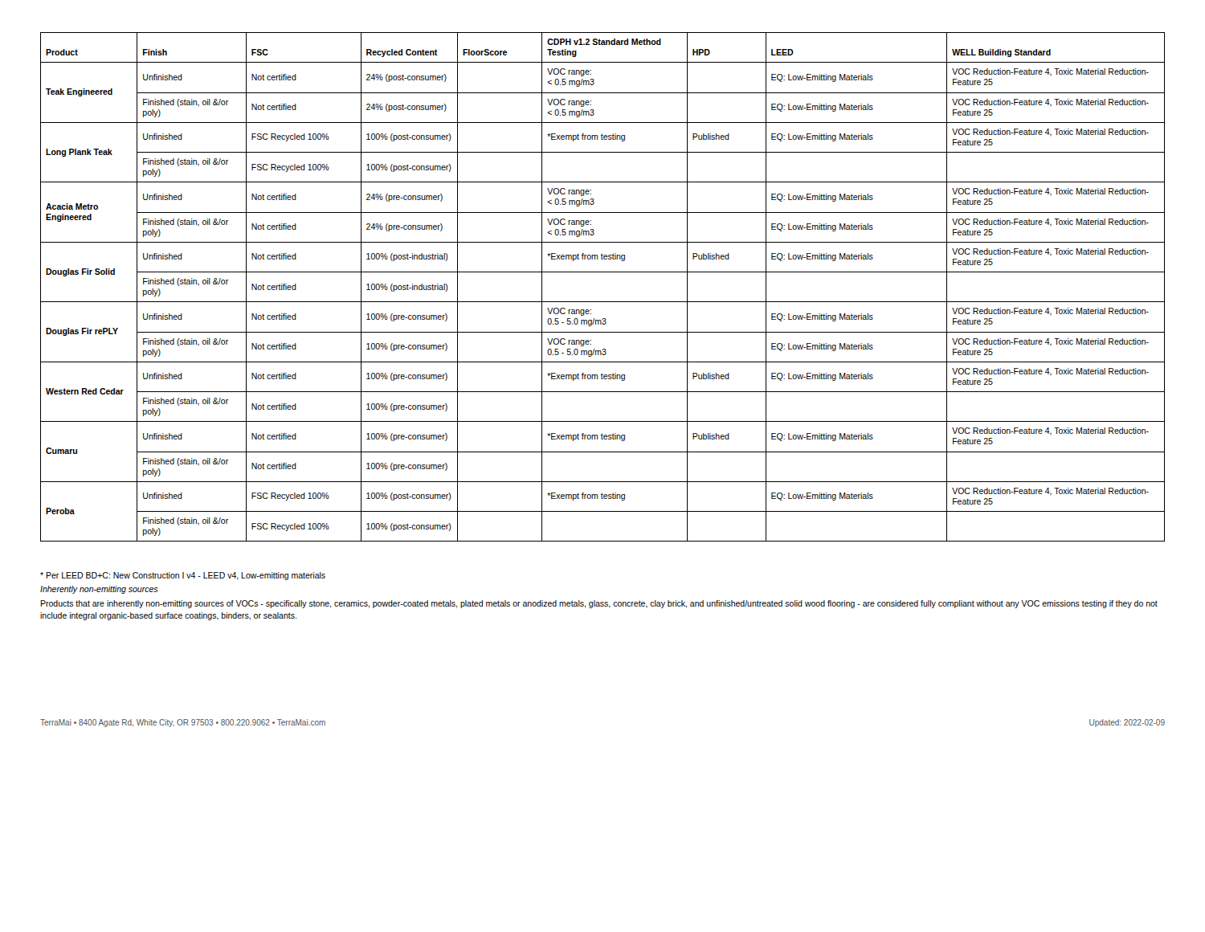| Product | Finish | FSC | Recycled Content | FloorScore | CDPH v1.2 Standard Method Testing | HPD | LEED | WELL Building Standard |
| --- | --- | --- | --- | --- | --- | --- | --- | --- |
| Teak Engineered | Unfinished | Not certified | 24% (post-consumer) | | VOC range: < 0.5 mg/m3 | | EQ: Low-Emitting Materials | VOC Reduction-Feature 4, Toxic Material Reduction-Feature 25 |
| Finished (stain, oil &/or poly) | Not certified | 24% (post-consumer) | | VOC range: < 0.5 mg/m3 | | EQ: Low-Emitting Materials | VOC Reduction-Feature 4, Toxic Material Reduction-Feature 25 |
| Long Plank Teak | Unfinished | FSC Recycled 100% | 100% (post-consumer) | | *Exempt from testing | Published | EQ: Low-Emitting Materials | VOC Reduction-Feature 4, Toxic Material Reduction-Feature 25 |
| Finished (stain, oil &/or poly) | FSC Recycled 100% | 100% (post-consumer) | | | | | |
| Acacia Metro Engineered | Unfinished | Not certified | 24% (pre-consumer) | | VOC range: < 0.5 mg/m3 | | EQ: Low-Emitting Materials | VOC Reduction-Feature 4, Toxic Material Reduction-Feature 25 |
| Finished (stain, oil &/or poly) | Not certified | 24% (pre-consumer) | | VOC range: < 0.5 mg/m3 | | EQ: Low-Emitting Materials | VOC Reduction-Feature 4, Toxic Material Reduction-Feature 25 |
| Douglas Fir Solid | Unfinished | Not certified | 100% (post-industrial) | | *Exempt from testing | Published | EQ: Low-Emitting Materials | VOC Reduction-Feature 4, Toxic Material Reduction-Feature 25 |
| Finished (stain, oil &/or poly) | Not certified | 100% (post-industrial) | | | | | |
| Douglas Fir rePLY | Unfinished | Not certified | 100% (pre-consumer) | | VOC range: 0.5 - 5.0 mg/m3 | | EQ: Low-Emitting Materials | VOC Reduction-Feature 4, Toxic Material Reduction-Feature 25 |
| Finished (stain, oil &/or poly) | Not certified | 100% (pre-consumer) | | VOC range: 0.5 - 5.0 mg/m3 | | EQ: Low-Emitting Materials | VOC Reduction-Feature 4, Toxic Material Reduction-Feature 25 |
| Western Red Cedar | Unfinished | Not certified | 100% (pre-consumer) | | *Exempt from testing | Published | EQ: Low-Emitting Materials | VOC Reduction-Feature 4, Toxic Material Reduction-Feature 25 |
| Finished (stain, oil &/or poly) | Not certified | 100% (pre-consumer) | | | | | |
| Cumaru | Unfinished | Not certified | 100% (pre-consumer) | | *Exempt from testing | Published | EQ: Low-Emitting Materials | VOC Reduction-Feature 4, Toxic Material Reduction-Feature 25 |
| Finished (stain, oil &/or poly) | Not certified | 100% (pre-consumer) | | | | | |
| Peroba | Unfinished | FSC Recycled 100% | 100% (post-consumer) | | *Exempt from testing | | EQ: Low-Emitting Materials | VOC Reduction-Feature 4, Toxic Material Reduction-Feature 25 |
| Finished (stain, oil &/or poly) | FSC Recycled 100% | 100% (post-consumer) | | | | | |
* Per LEED BD+C: New Construction I v4 - LEED v4, Low-emitting materials
Inherently non-emitting sources
Products that are inherently non-emitting sources of VOCs - specifically stone, ceramics, powder-coated metals, plated metals or anodized metals, glass, concrete, clay brick, and unfinished/untreated solid wood flooring - are considered fully compliant without any VOC emissions testing if they do not include integral organic-based surface coatings, binders, or sealants.
TerraMai • 8400 Agate Rd, White City, OR 97503 • 800.220.9062 • TerraMai.com Updated: 2022-02-09